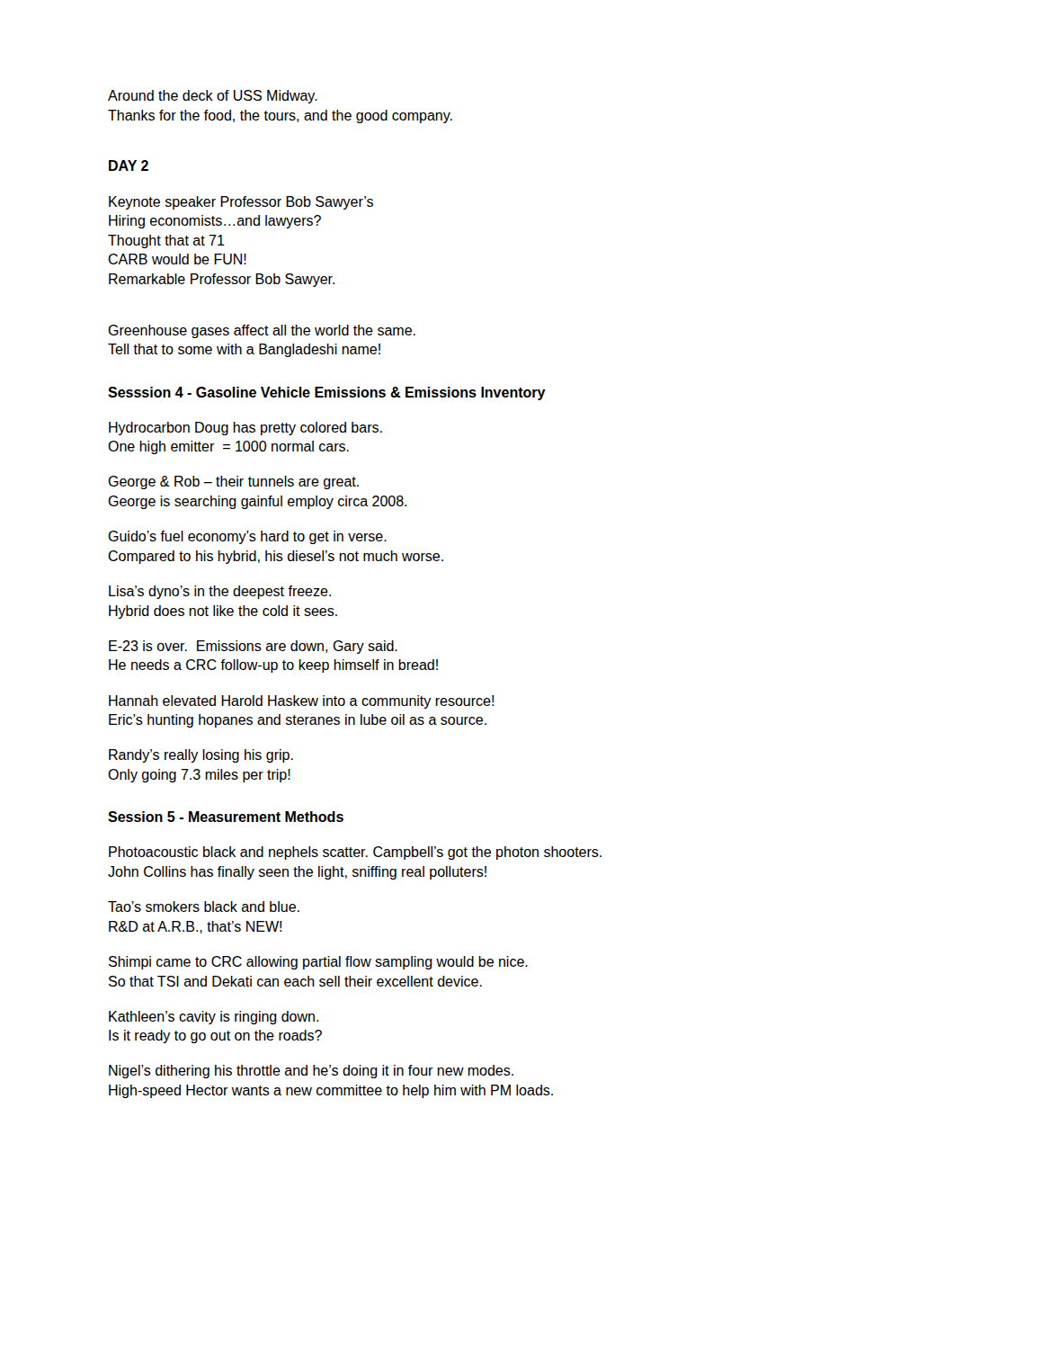Around the deck of USS Midway.
Thanks for the food, the tours, and the good company.
DAY 2
Keynote speaker Professor Bob Sawyer’s
Hiring economists…and lawyers?
Thought that at 71
CARB would be FUN!
Remarkable Professor Bob Sawyer.
Greenhouse gases affect all the world the same.
Tell that to some with a Bangladeshi name!
Sesssion 4 - Gasoline Vehicle Emissions & Emissions Inventory
Hydrocarbon Doug has pretty colored bars.
One high emitter = 1000 normal cars.
George & Rob – their tunnels are great.
George is searching gainful employ circa 2008.
Guido’s fuel economy’s hard to get in verse.
Compared to his hybrid, his diesel’s not much worse.
Lisa’s dyno’s in the deepest freeze.
Hybrid does not like the cold it sees.
E-23 is over. Emissions are down, Gary said.
He needs a CRC follow-up to keep himself in bread!
Hannah elevated Harold Haskew into a community resource!
Eric’s hunting hopanes and steranes in lube oil as a source.
Randy’s really losing his grip.
Only going 7.3 miles per trip!
Session 5 - Measurement Methods
Photoacoustic black and nephels scatter. Campbell’s got the photon shooters.
John Collins has finally seen the light, sniffing real polluters!
Tao’s smokers black and blue.
R&D at A.R.B., that’s NEW!
Shimpi came to CRC allowing partial flow sampling would be nice.
So that TSI and Dekati can each sell their excellent device.
Kathleen’s cavity is ringing down.
Is it ready to go out on the roads?
Nigel’s dithering his throttle and he’s doing it in four new modes.
High-speed Hector wants a new committee to help him with PM loads.